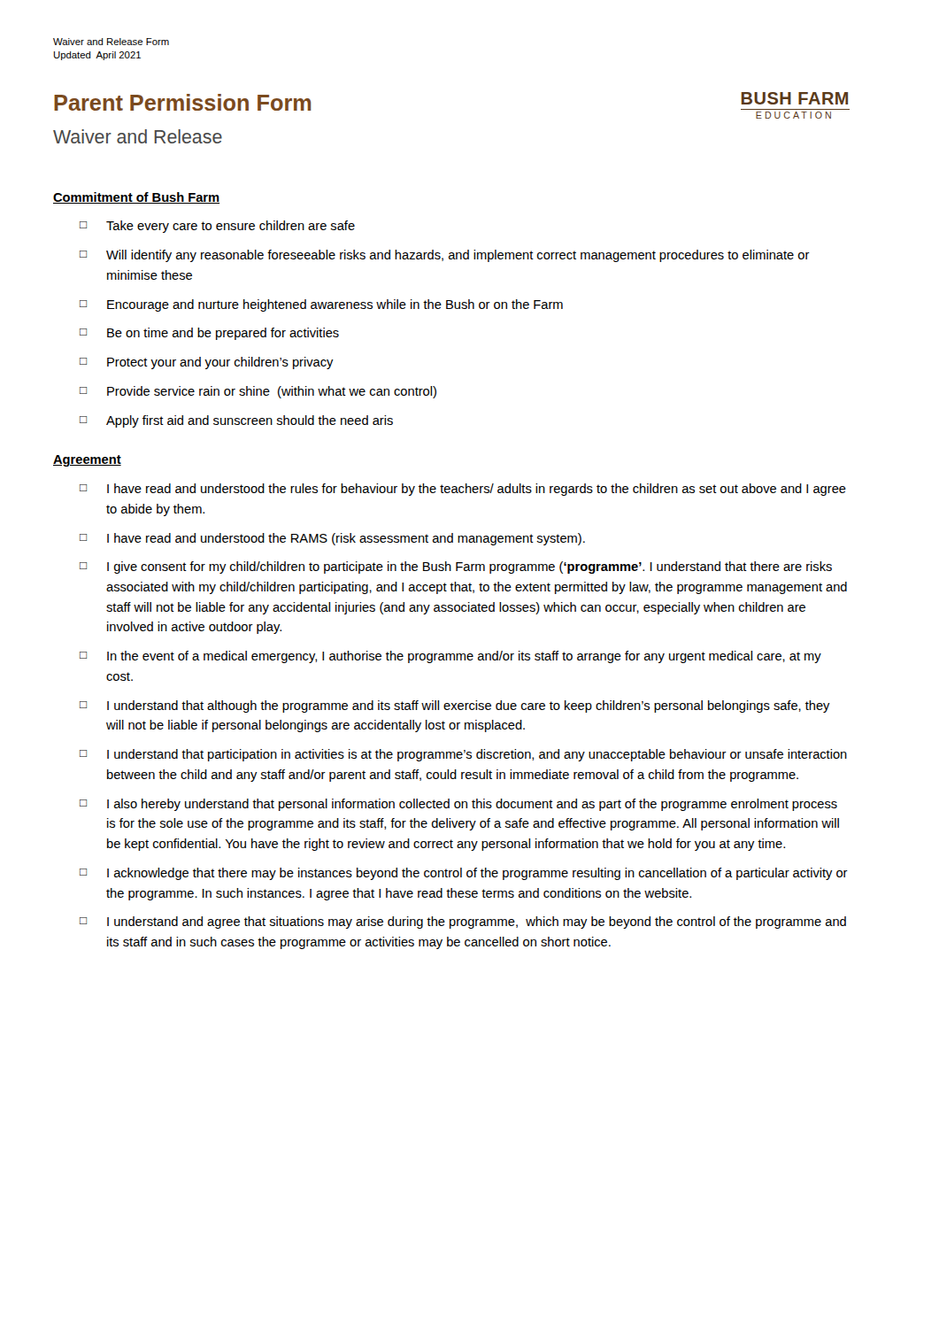Waiver and Release Form
Updated April 2021
Parent Permission Form
Waiver and Release
BUSH FARM EDUCATION
Commitment of Bush Farm
Take every care to ensure children are safe
Will identify any reasonable foreseeable risks and hazards, and implement correct management procedures to eliminate or minimise these
Encourage and nurture heightened awareness while in the Bush or on the Farm
Be on time and be prepared for activities
Protect your and your children’s privacy
Provide service rain or shine (within what we can control)
Apply first aid and sunscreen should the need aris
Agreement
I have read and understood the rules for behaviour by the teachers/ adults in regards to the children as set out above and I agree to abide by them.
I have read and understood the RAMS (risk assessment and management system).
I give consent for my child/children to participate in the Bush Farm programme (‘programme’. I understand that there are risks associated with my child/children participating, and I accept that, to the extent permitted by law, the programme management and staff will not be liable for any accidental injuries (and any associated losses) which can occur, especially when children are involved in active outdoor play.
In the event of a medical emergency, I authorise the programme and/or its staff to arrange for any urgent medical care, at my cost.
I understand that although the programme and its staff will exercise due care to keep children’s personal belongings safe, they will not be liable if personal belongings are accidentally lost or misplaced.
I understand that participation in activities is at the programme’s discretion, and any unacceptable behaviour or unsafe interaction between the child and any staff and/or parent and staff, could result in immediate removal of a child from the programme.
I also hereby understand that personal information collected on this document and as part of the programme enrolment process is for the sole use of the programme and its staff, for the delivery of a safe and effective programme. All personal information will be kept confidential. You have the right to review and correct any personal information that we hold for you at any time.
I acknowledge that there may be instances beyond the control of the programme resulting in cancellation of a particular activity or the programme. In such instances. I agree that I have read these terms and conditions on the website.
I understand and agree that situations may arise during the programme, which may be beyond the control of the programme and its staff and in such cases the programme or activities may be cancelled on short notice.